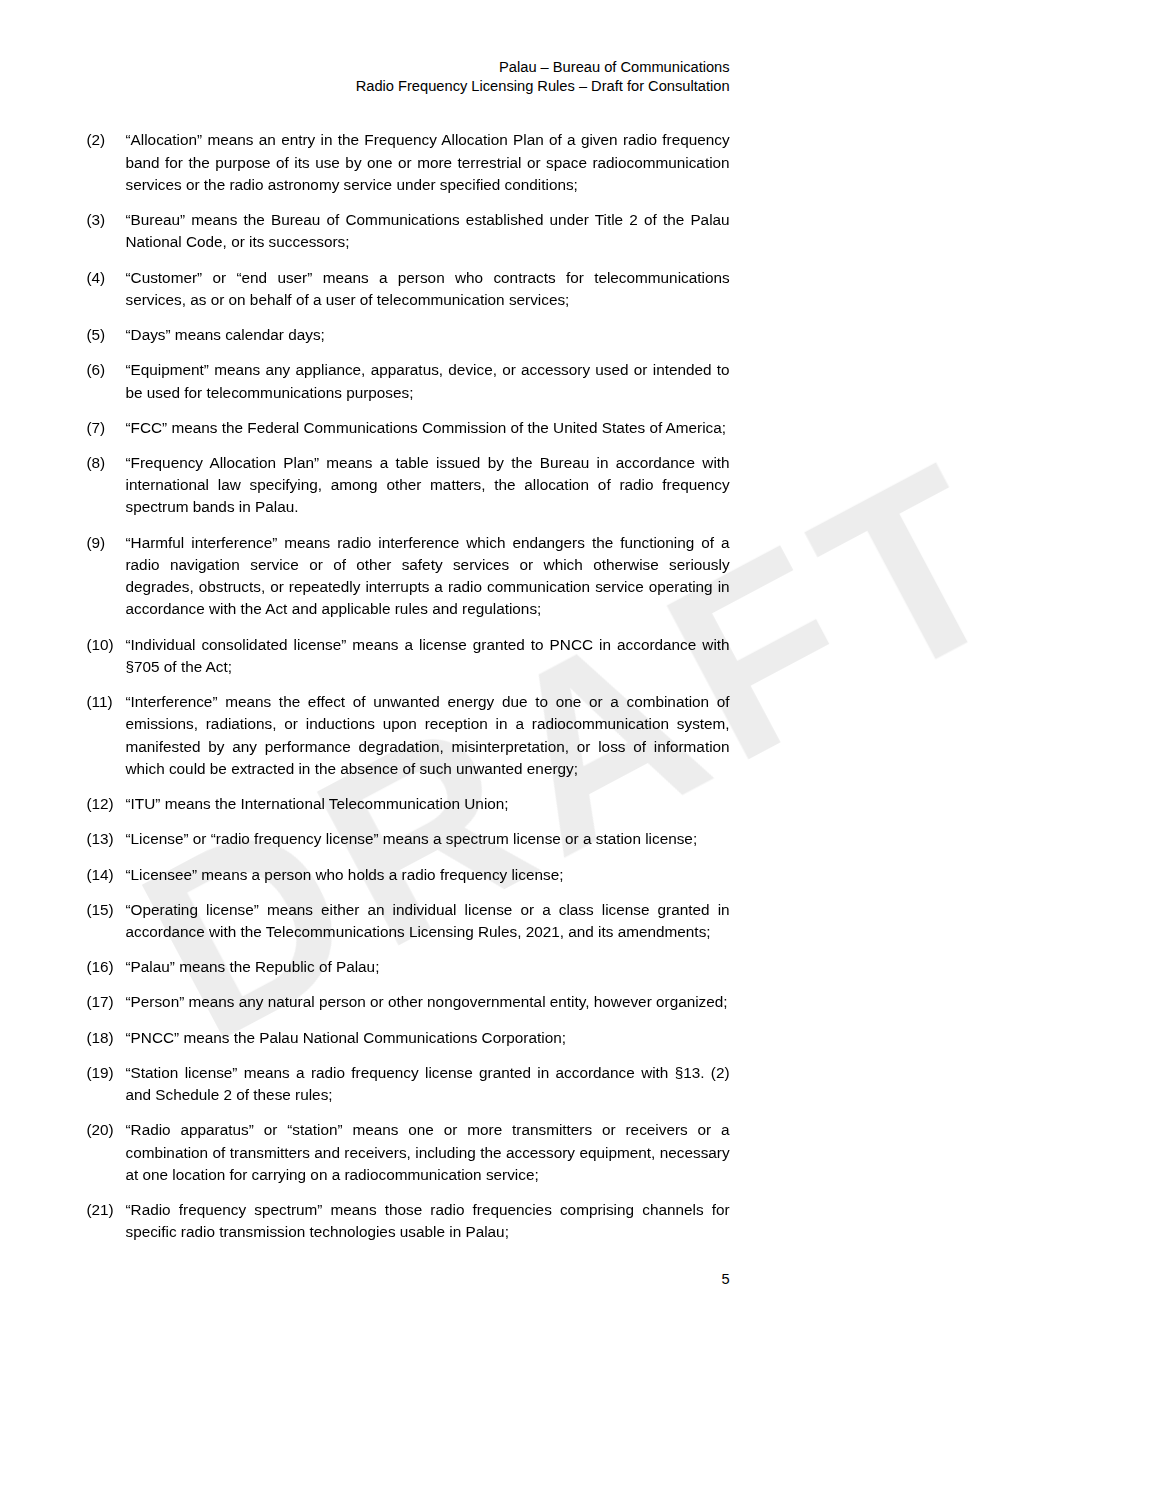DRAFT
Palau – Bureau of Communications
Radio Frequency Licensing Rules – Draft for Consultation
(2) “Allocation” means an entry in the Frequency Allocation Plan of a given radio frequency band for the purpose of its use by one or more terrestrial or space radiocommunication services or the radio astronomy service under specified conditions;
(3) “Bureau” means the Bureau of Communications established under Title 2 of the Palau National Code, or its successors;
(4) “Customer” or “end user” means a person who contracts for telecommunications services, as or on behalf of a user of telecommunication services;
(5) “Days” means calendar days;
(6) “Equipment” means any appliance, apparatus, device, or accessory used or intended to be used for telecommunications purposes;
(7) “FCC” means the Federal Communications Commission of the United States of America;
(8) “Frequency Allocation Plan” means a table issued by the Bureau in accordance with international law specifying, among other matters, the allocation of radio frequency spectrum bands in Palau.
(9) “Harmful interference” means radio interference which endangers the functioning of a radio navigation service or of other safety services or which otherwise seriously degrades, obstructs, or repeatedly interrupts a radio communication service operating in accordance with the Act and applicable rules and regulations;
(10) “Individual consolidated license” means a license granted to PNCC in accordance with §705 of the Act;
(11) “Interference” means the effect of unwanted energy due to one or a combination of emissions, radiations, or inductions upon reception in a radiocommunication system, manifested by any performance degradation, misinterpretation, or loss of information which could be extracted in the absence of such unwanted energy;
(12) “ITU” means the International Telecommunication Union;
(13) “License” or “radio frequency license” means a spectrum license or a station license;
(14) “Licensee” means a person who holds a radio frequency license;
(15) “Operating license” means either an individual license or a class license granted in accordance with the Telecommunications Licensing Rules, 2021, and its amendments;
(16) “Palau” means the Republic of Palau;
(17) “Person” means any natural person or other nongovernmental entity, however organized;
(18) “PNCC” means the Palau National Communications Corporation;
(19) “Station license” means a radio frequency license granted in accordance with §13. (2) and Schedule 2 of these rules;
(20) “Radio apparatus” or “station” means one or more transmitters or receivers or a combination of transmitters and receivers, including the accessory equipment, necessary at one location for carrying on a radiocommunication service;
(21) “Radio frequency spectrum” means those radio frequencies comprising channels for specific radio transmission technologies usable in Palau;
5